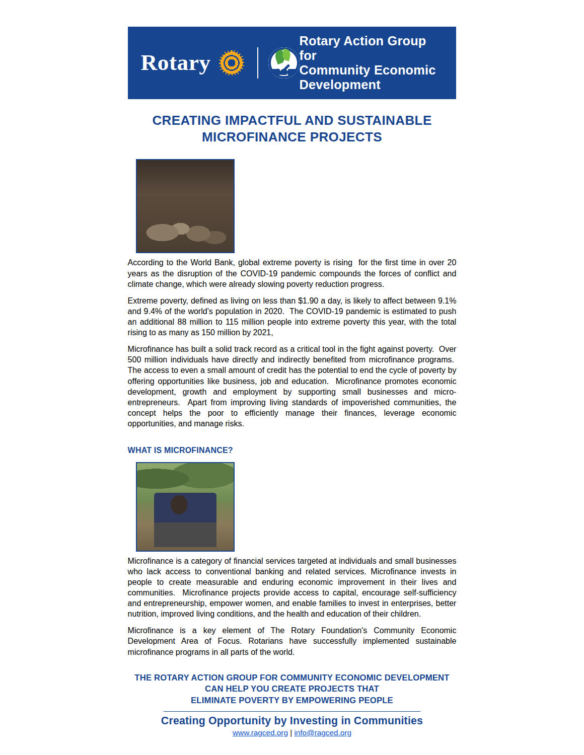Rotary Rotary Action Group for
Community Economic Development
CREATING IMPACTFUL AND SUSTAINABLE
MICROFINANCE PROJECTS
According to the World Bank, global extreme poverty is rising for the first time in over 20 years as the disruption of the COVID-19 pandemic compounds the forces of conflict and climate change, which were already slowing poverty reduction progress.
Extreme poverty, defined as living on less than $1.90 a day, is likely to affect between 9.1% and 9.4% of the world's population in 2020. The COVID-19 pandemic is estimated to push an additional 88 million to 115 million people into extreme poverty this year, with the total rising to as many as 150 million by 2021,
Microfinance has built a solid track record as a critical tool in the fight against poverty. Over 500 million individuals have directly and indirectly benefited from microfinance programs. The access to even a small amount of credit has the potential to end the cycle of poverty by offering opportunities like business, job and education. Microfinance promotes economic development, growth and employment by supporting small businesses and micro-entrepreneurs. Apart from improving living standards of impoverished communities, the concept helps the poor to efficiently manage their finances, leverage economic opportunities, and manage risks.
WHAT IS MICROFINANCE?
Microfinance is a category of financial services targeted at individuals and small businesses who lack access to conventional banking and related services. Microfinance invests in people to create measurable and enduring economic improvement in their lives and communities. Microfinance projects provide access to capital, encourage self-sufficiency and entrepreneurship, empower women, and enable families to invest in enterprises, better nutrition, improved living conditions, and the health and education of their children.
Microfinance is a key element of The Rotary Foundation's Community Economic Development Area of Focus. Rotarians have successfully implemented sustainable microfinance programs in all parts of the world.
THE ROTARY ACTION GROUP FOR COMMUNITY ECONOMIC DEVELOPMENT
CAN HELP YOU CREATE PROJECTS THAT
ELIMINATE POVERTY BY EMPOWERING PEOPLE
Creating Opportunity by Investing in Communities
www.ragced.org | info@ragced.org